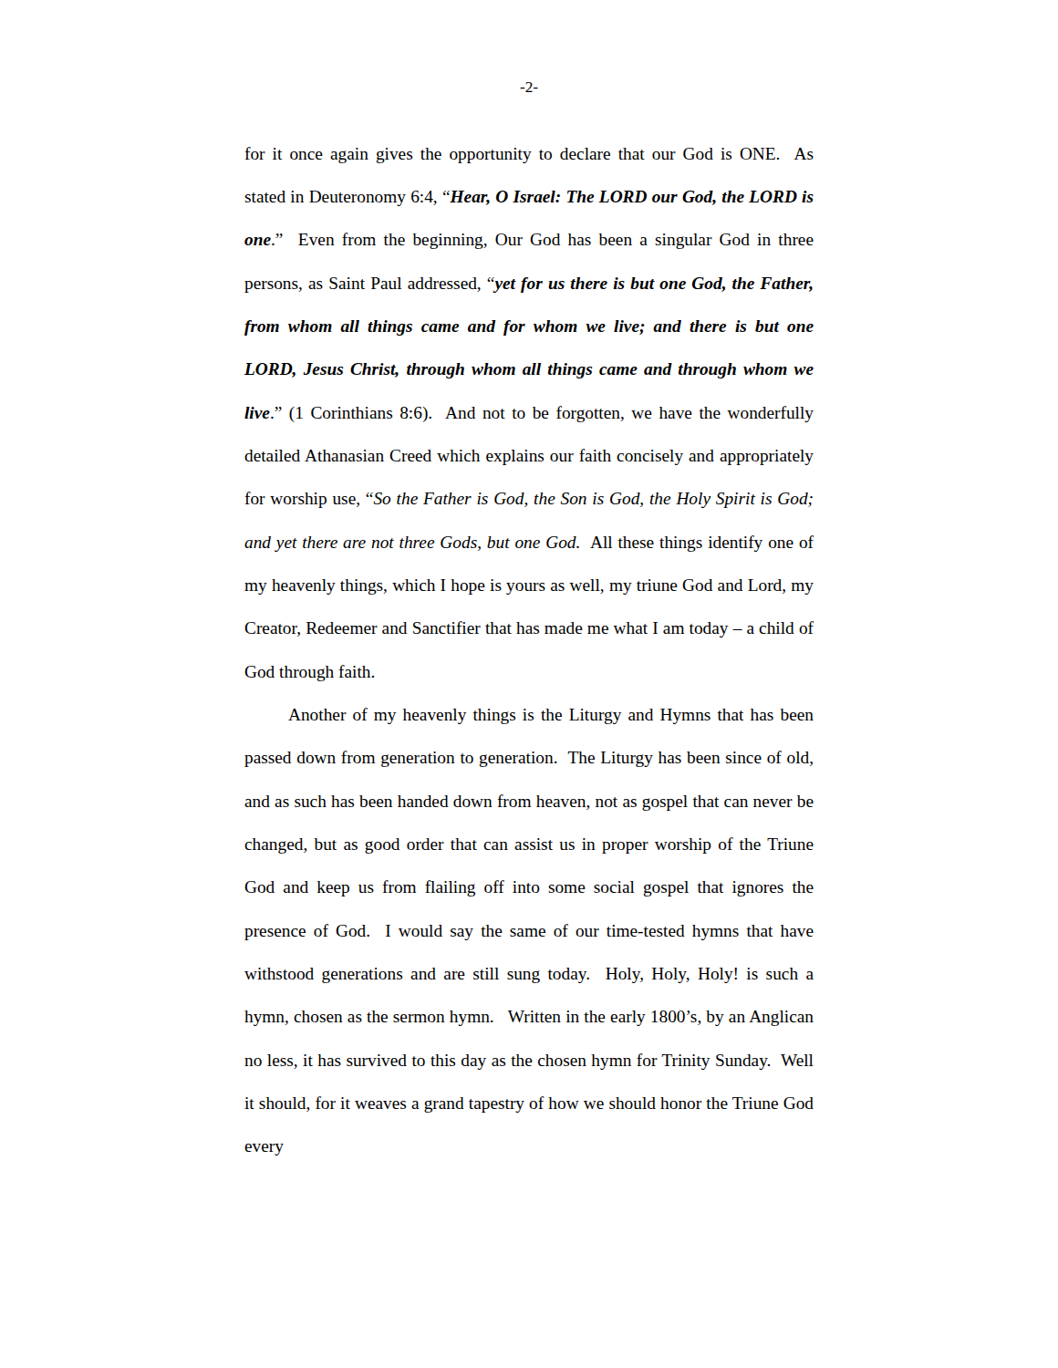-2-
for it once again gives the opportunity to declare that our God is ONE. As stated in Deuteronomy 6:4, “Hear, O Israel: The LORD our God, the LORD is one.” Even from the beginning, Our God has been a singular God in three persons, as Saint Paul addressed, “yet for us there is but one God, the Father, from whom all things came and for whom we live; and there is but one LORD, Jesus Christ, through whom all things came and through whom we live.” (1 Corinthians 8:6). And not to be forgotten, we have the wonderfully detailed Athanasian Creed which explains our faith concisely and appropriately for worship use, “So the Father is God, the Son is God, the Holy Spirit is God; and yet there are not three Gods, but one God. All these things identify one of my heavenly things, which I hope is yours as well, my triune God and Lord, my Creator, Redeemer and Sanctifier that has made me what I am today – a child of God through faith.
Another of my heavenly things is the Liturgy and Hymns that has been passed down from generation to generation. The Liturgy has been since of old, and as such has been handed down from heaven, not as gospel that can never be changed, but as good order that can assist us in proper worship of the Triune God and keep us from flailing off into some social gospel that ignores the presence of God. I would say the same of our time-tested hymns that have withstood generations and are still sung today. Holy, Holy, Holy! is such a hymn, chosen as the sermon hymn. Written in the early 1800’s, by an Anglican no less, it has survived to this day as the chosen hymn for Trinity Sunday. Well it should, for it weaves a grand tapestry of how we should honor the Triune God every